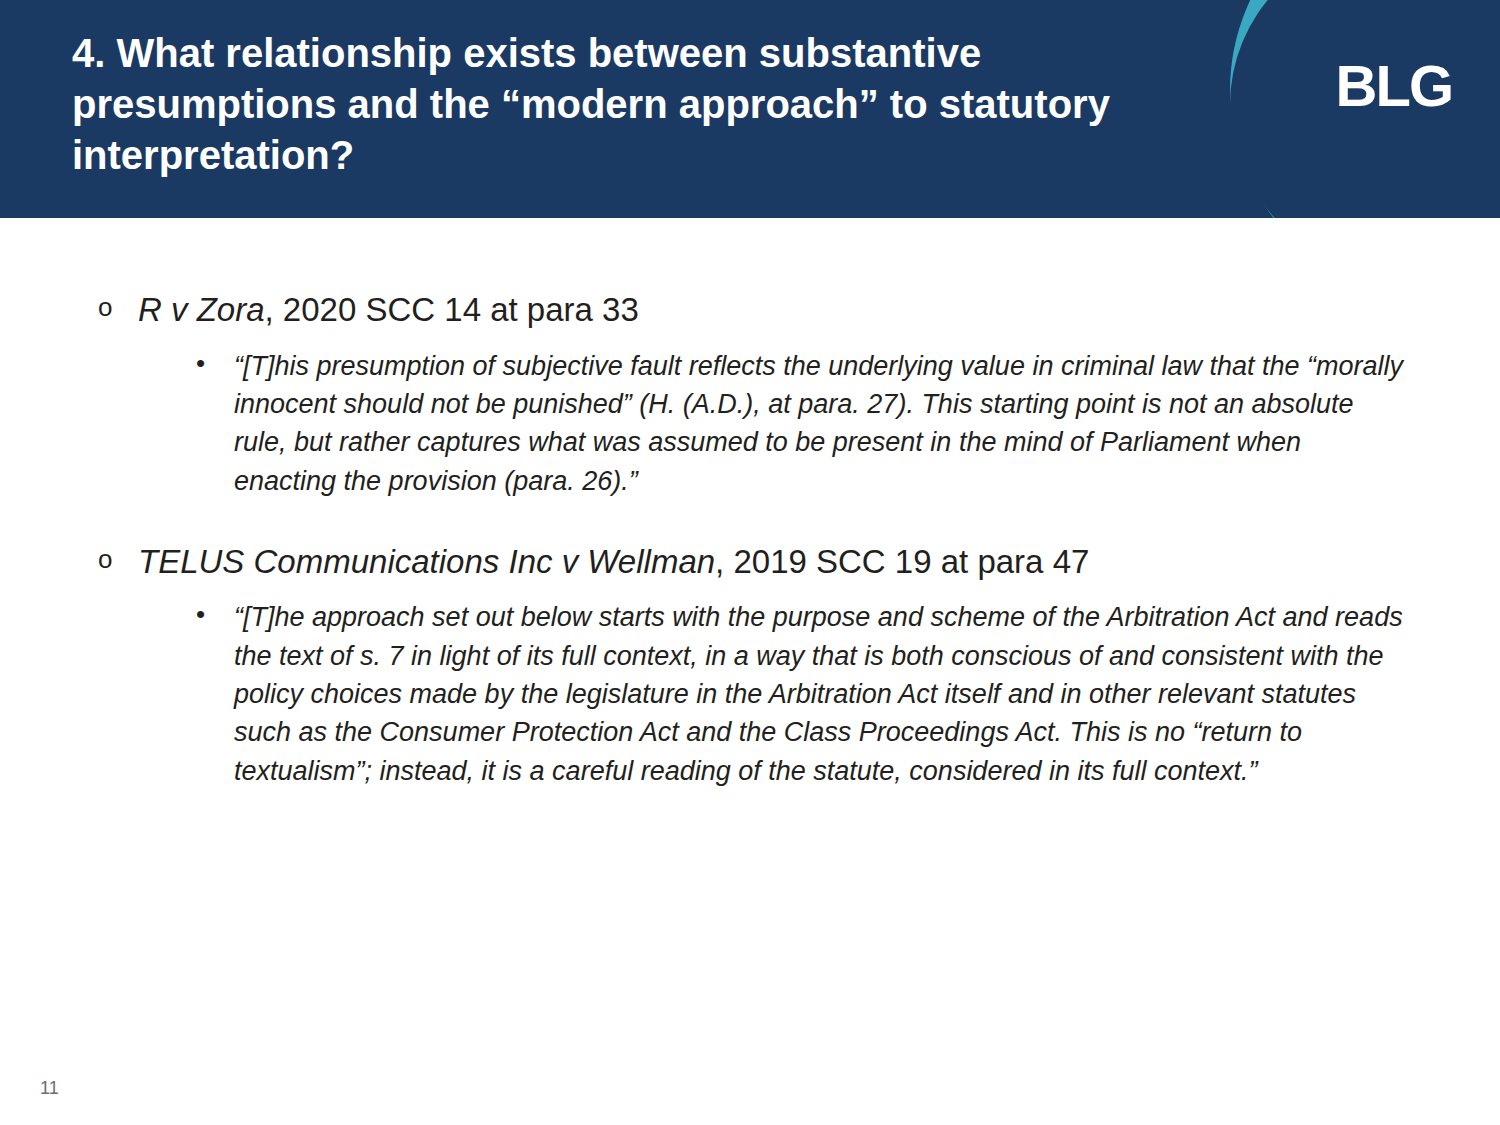BLG
4. What relationship exists between substantive presumptions and the “modern approach” to statutory interpretation?
R v Zora, 2020 SCC 14 at para 33
“[T]his presumption of subjective fault reflects the underlying value in criminal law that the “morally innocent should not be punished” (H. (A.D.), at para. 27). This starting point is not an absolute rule, but rather captures what was assumed to be present in the mind of Parliament when enacting the provision (para. 26).”
TELUS Communications Inc v Wellman, 2019 SCC 19 at para 47
“[T]he approach set out below starts with the purpose and scheme of the Arbitration Act and reads the text of s. 7 in light of its full context, in a way that is both conscious of and consistent with the policy choices made by the legislature in the Arbitration Act itself and in other relevant statutes such as the Consumer Protection Act and the Class Proceedings Act. This is no “return to textualism”; instead, it is a careful reading of the statute, considered in its full context.”
11